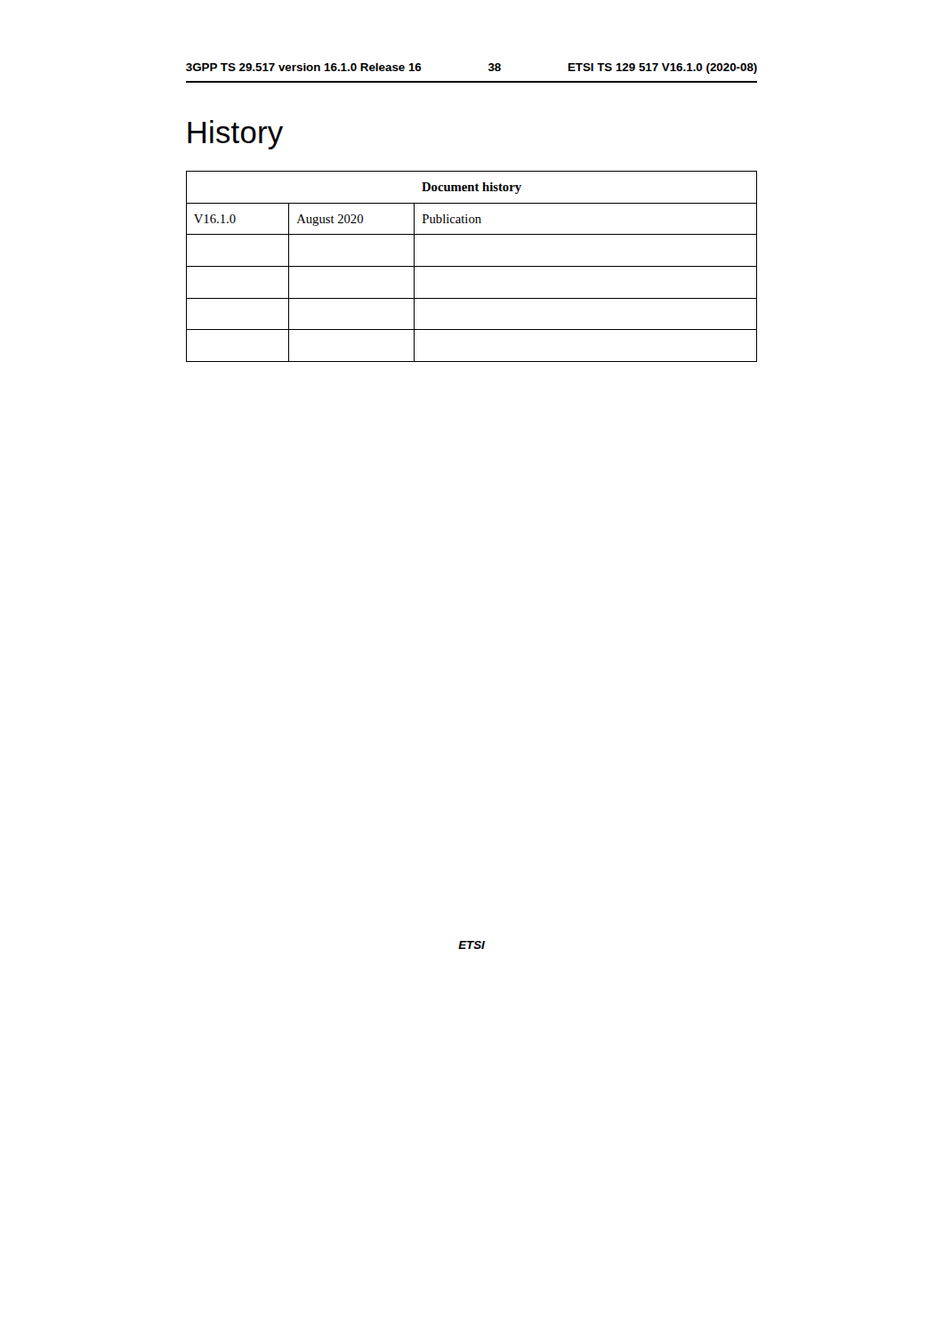3GPP TS 29.517 version 16.1.0 Release 16 38 ETSI TS 129 517 V16.1.0 (2020-08)
History
| Document history |
| V16.1.0 | August 2020 | Publication |
ETSI